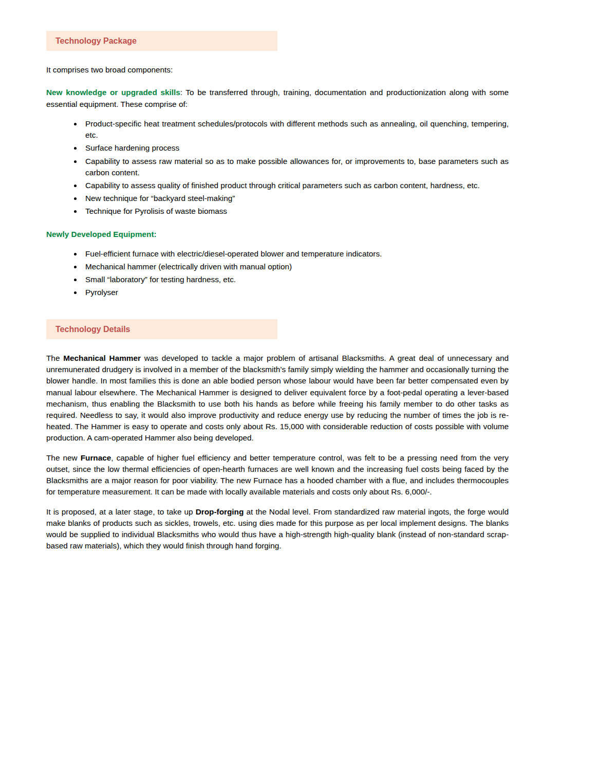Technology Package
It comprises two broad components:
New knowledge or upgraded skills: To be transferred through, training, documentation and productionization along with some essential equipment. These comprise of:
Product-specific heat treatment schedules/protocols with different methods such as annealing, oil quenching, tempering, etc.
Surface hardening process
Capability to assess raw material so as to make possible allowances for, or improvements to, base parameters such as carbon content.
Capability to assess quality of finished product through critical parameters such as carbon content, hardness, etc.
New technique for “backyard steel-making”
Technique for Pyrolisis of waste biomass
Newly Developed Equipment:
Fuel-efficient furnace with electric/diesel-operated blower and temperature indicators.
Mechanical hammer (electrically driven with manual option)
Small “laboratory” for testing hardness, etc.
Pyrolyser
Technology Details
The Mechanical Hammer was developed to tackle a major problem of artisanal Blacksmiths. A great deal of unnecessary and unremunerated drudgery is involved in a member of the blacksmith’s family simply wielding the hammer and occasionally turning the blower handle. In most families this is done an able bodied person whose labour would have been far better compensated even by manual labour elsewhere. The Mechanical Hammer is designed to deliver equivalent force by a foot-pedal operating a lever-based mechanism, thus enabling the Blacksmith to use both his hands as before while freeing his family member to do other tasks as required. Needless to say, it would also improve productivity and reduce energy use by reducing the number of times the job is re-heated. The Hammer is easy to operate and costs only about Rs. 15,000 with considerable reduction of costs possible with volume production. A cam-operated Hammer also being developed.
The new Furnace, capable of higher fuel efficiency and better temperature control, was felt to be a pressing need from the very outset, since the low thermal efficiencies of open-hearth furnaces are well known and the increasing fuel costs being faced by the Blacksmiths are a major reason for poor viability. The new Furnace has a hooded chamber with a flue, and includes thermocouples for temperature measurement. It can be made with locally available materials and costs only about Rs. 6,000/-.
It is proposed, at a later stage, to take up Drop-forging at the Nodal level. From standardized raw material ingots, the forge would make blanks of products such as sickles, trowels, etc. using dies made for this purpose as per local implement designs. The blanks would be supplied to individual Blacksmiths who would thus have a high-strength high-quality blank (instead of non-standard scrap-based raw materials), which they would finish through hand forging.